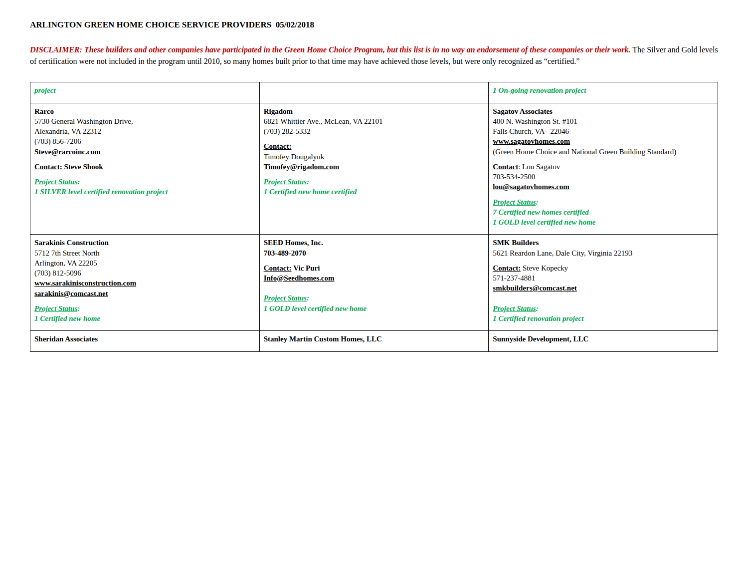ARLINGTON GREEN HOME CHOICE SERVICE PROVIDERS 05/02/2018
DISCLAIMER: These builders and other companies have participated in the Green Home Choice Program, but this list is in no way an endorsement of these companies or their work. The Silver and Gold levels of certification were not included in the program until 2010, so many homes built prior to that time may have achieved those levels, but were only recognized as “certified.”
| project | | 1 On-going renovation project |
| Rarco 5730 General Washington Drive, Alexandria, VA 22312 (703) 856-7206 Steve@rarcoinc.com Contact: Steve Shook Project Status : 1 SILVER level certified renovation project | Rigadom 6821 Whittier Ave., McLean, VA 22101 (703) 282-5332 Contact: Timofey Dougalyuk Timofey@rigadom.com Project Status : 1 Certified new home certified | Sagatov Associates 400 N. Washington St. #101 Falls Church, VA 22046 www.sagatovhomes.com (Green Home Choice and National Green Building Standard) Contact : Lou Sagatov 703-534-2500 lou@sagatovhomes.com Project Status : 7 Certified new homes certified 1 GOLD level certified new home |
| Sarakinis Construction 5712 7th Street North Arlington, VA 22205 (703) 812-5096 www.sarakinisconstruction.com sarakinis@comcast.net Project Status : 1 Certified new home | SEED Homes, Inc. 703-489-2070 Contact: Vic Puri Info@Seedhomes.com Project Status : 1 GOLD level certified new home | SMK Builders 5621 Reardon Lane, Dale City, Virginia 22193 Contact: Steve Kopecky 571-237-4881 smkbuilders@comcast.net Project Status : 1 Certified renovation project |
| Sheridan Associates | Stanley Martin Custom Homes, LLC | Sunnyside Development, LLC |